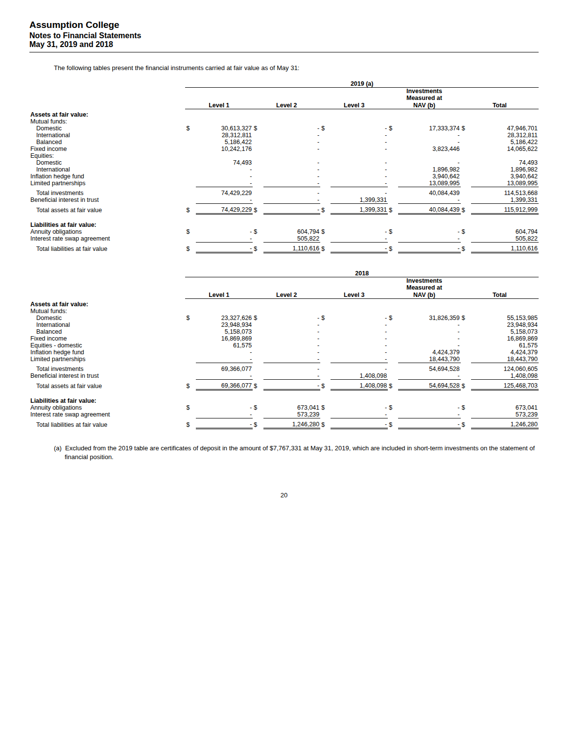Assumption College
Notes to Financial Statements
May 31, 2019 and 2018
The following tables present the financial instruments carried at fair value as of May 31:
| | 2019 (a) |
| | | | | Investments Measured at | |
| | Level 1 | Level 2 | Level 3 | NAV (b) | Total |
| Assets at fair value: | |
| Mutual funds: | |
| Domestic | $ | 30,613,327 | $ | - | $ | - | $ | 17,333,374 | $ | 47,946,701 |
| International | | 28,312,811 | | - | | - | | - | | 28,312,811 |
| Balanced | | 5,186,422 | | - | | - | | - | | 5,186,422 |
| Fixed income | | 10,242,176 | | - | | - | | 3,823,446 | | 14,065,622 |
| Equities: | |
| Domestic | | 74,493 | | - | | - | | - | | 74,493 |
| International | | - | | - | | - | | 1,896,982 | | 1,896,982 |
| Inflation hedge fund | | - | | - | | - | | 3,940,642 | | 3,940,642 |
| Limited partnerships | | - | | - | | - | | 13,089,995 | | 13,089,995 |
| Total investments | | 74,429,229 | | - | | - | | 40,084,439 | | 114,513,668 |
| Beneficial interest in trust | | - | | - | | 1,399,331 | | - | | 1,399,331 |
| Total assets at fair value | $ | 74,429,229 | $ | - | $ | 1,399,331 | $ | 40,084,439 | $ | 115,912,999 |
| Liabilities at fair value: | |
| Annuity obligations | $ | - | $ | 604,794 | $ | - | $ | - | $ | 604,794 |
| Interest rate swap agreement | | - | | 505,822 | | - | | - | | 505,822 |
| Total liabilities at fair value | $ | - | $ | 1,110,616 | $ | - | $ | - | $ | 1,110,616 |
| | 2018 |
| | | | | Investments Measured at | |
| | Level 1 | Level 2 | Level 3 | NAV (b) | Total |
| Assets at fair value: | |
| Mutual funds: | |
| Domestic | $ | 23,327,626 | $ | - | $ | - | $ | 31,826,359 | $ | 55,153,985 |
| International | | 23,948,934 | | - | | - | | - | | 23,948,934 |
| Balanced | | 5,158,073 | | - | | - | | - | | 5,158,073 |
| Fixed income | | 16,869,869 | | - | | - | | - | | 16,869,869 |
| Equities - domestic | | 61,575 | | - | | - | | - | | 61,575 |
| Inflation hedge fund | | - | | - | | - | | 4,424,379 | | 4,424,379 |
| Limited partnerships | | - | | - | | - | | 18,443,790 | | 18,443,790 |
| Total investments | | 69,366,077 | | - | | - | | 54,694,528 | | 124,060,605 |
| Beneficial interest in trust | | - | | - | | 1,408,098 | | - | | 1,408,098 |
| Total assets at fair value | $ | 69,366,077 | $ | - | $ | 1,408,098 | $ | 54,694,528 | $ | 125,468,703 |
| Liabilities at fair value: | |
| Annuity obligations | $ | - | $ | 673,041 | $ | - | $ | - | $ | 673,041 |
| Interest rate swap agreement | | - | | 573,239 | | - | | - | | 573,239 |
| Total liabilities at fair value | $ | - | $ | 1,246,280 | $ | - | $ | - | $ | 1,246,280 |
(a) Excluded from the 2019 table are certificates of deposit in the amount of $7,767,331 at May 31, 2019, which are included in short-term investments on the statement of financial position.
20